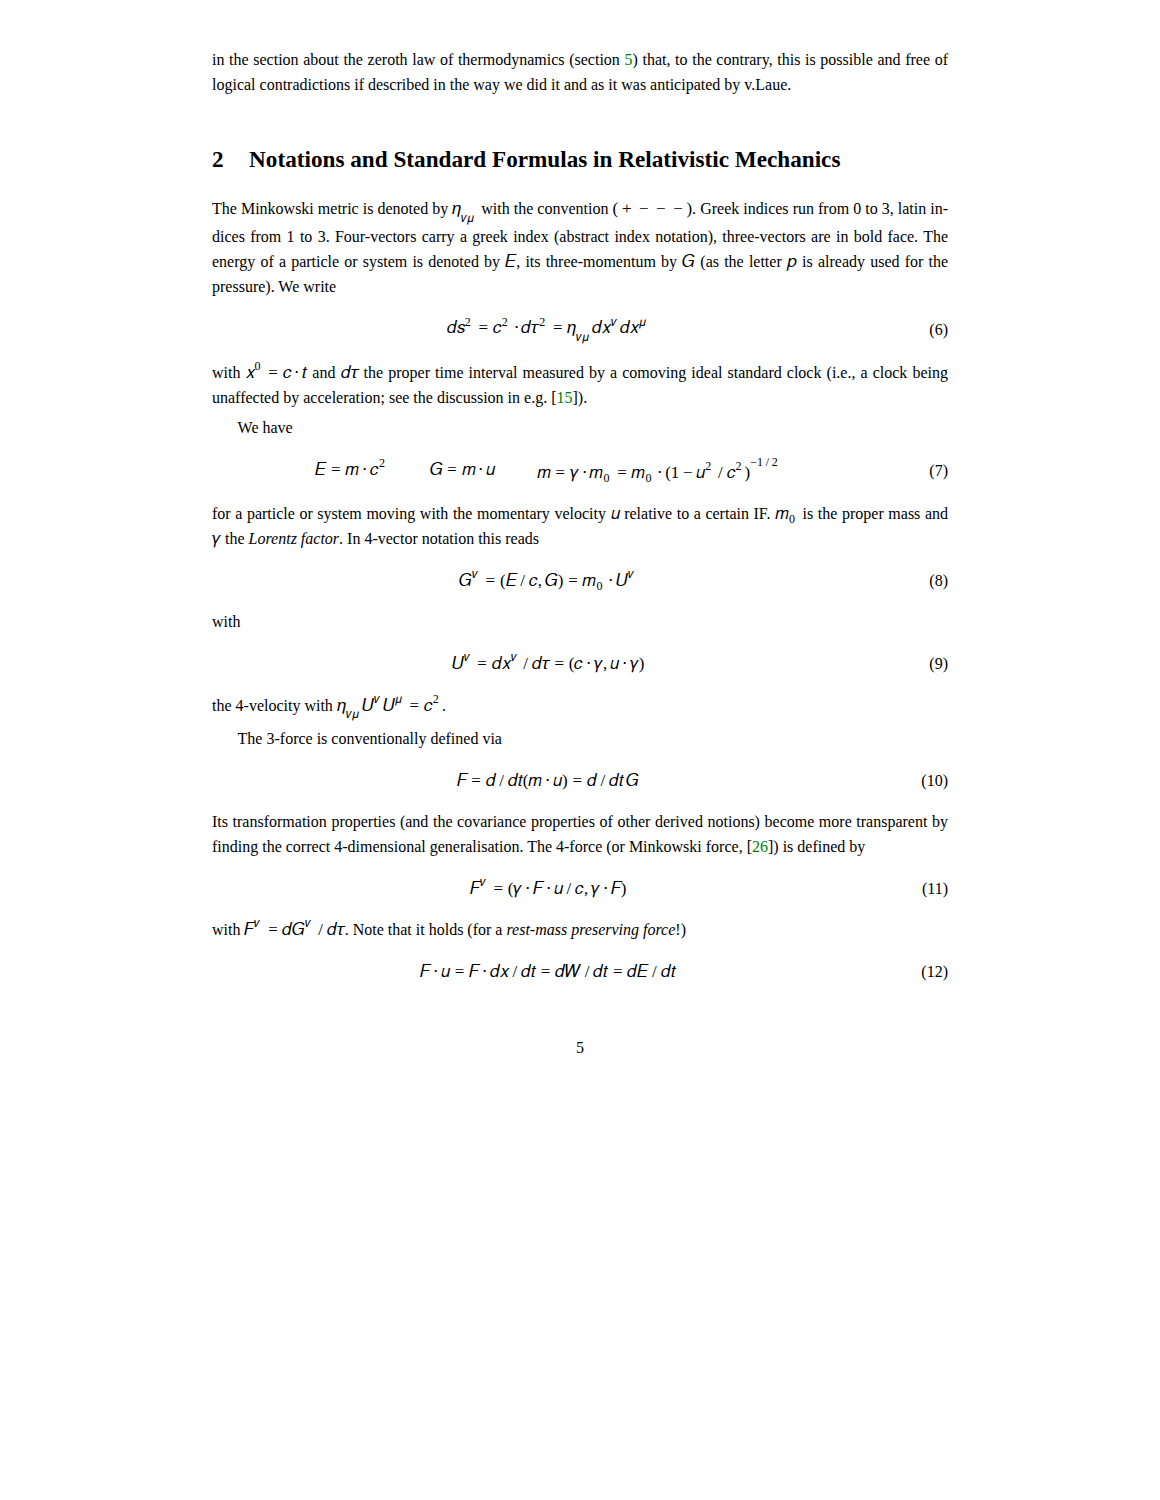in the section about the zeroth law of thermodynamics (section 5) that, to the contrary, this is possible and free of logical contradictions if described in the way we did it and as it was anticipated by v.Laue.
2 Notations and Standard Formulas in Relativistic Mechanics
The Minkowski metric is denoted by ηνμ with the convention (+−−−). Greek indices run from 0 to 3, latin indices from 1 to 3. Four-vectors carry a greek index (abstract index notation), three-vectors are in bold face. The energy of a particle or system is denoted by E, its three-momentum by G (as the letter p is already used for the pressure). We write
ds2 = c2⋅dτ2 = ηνμ dxν dxμ
(6)
with x0=c⋅t and dτ the proper time interval measured by a comoving ideal standard clock (i.e., a clock being unaffected by acceleration; see the discussion in e.g. [15]).
We have
E=m⋅c2 G=m⋅u m=γ⋅m0 = m0⋅ (1−u2/c2) −1/2
(7)
for a particle or system moving with the momentary velocity u relative to a certain IF. m0 is the proper mass and γ the Lorentz factor. In 4-vector notation this reads
Gν = (E/c,G) = m0⋅Uν
(8)
with
Uν = dxν/dτ = (c⋅γ,u⋅γ)
(9)
the 4-velocity with ηνμUνUμ=c2.
The 3-force is conventionally defined via
F = d/dt (m⋅u) = d/dt G
(10)
Its transformation properties (and the covariance properties of other derived notions) become more transparent by finding the correct 4-dimensional generalisation. The 4-force (or Minkowski force, [26]) is defined by
Fν = (γ⋅F⋅u/c,γ⋅F)
(11)
with Fν=dGν/dτ. Note that it holds (for a rest-mass preserving force!)
F⋅u = F⋅dx/dt = dW/dt = dE/dt
(12)
5